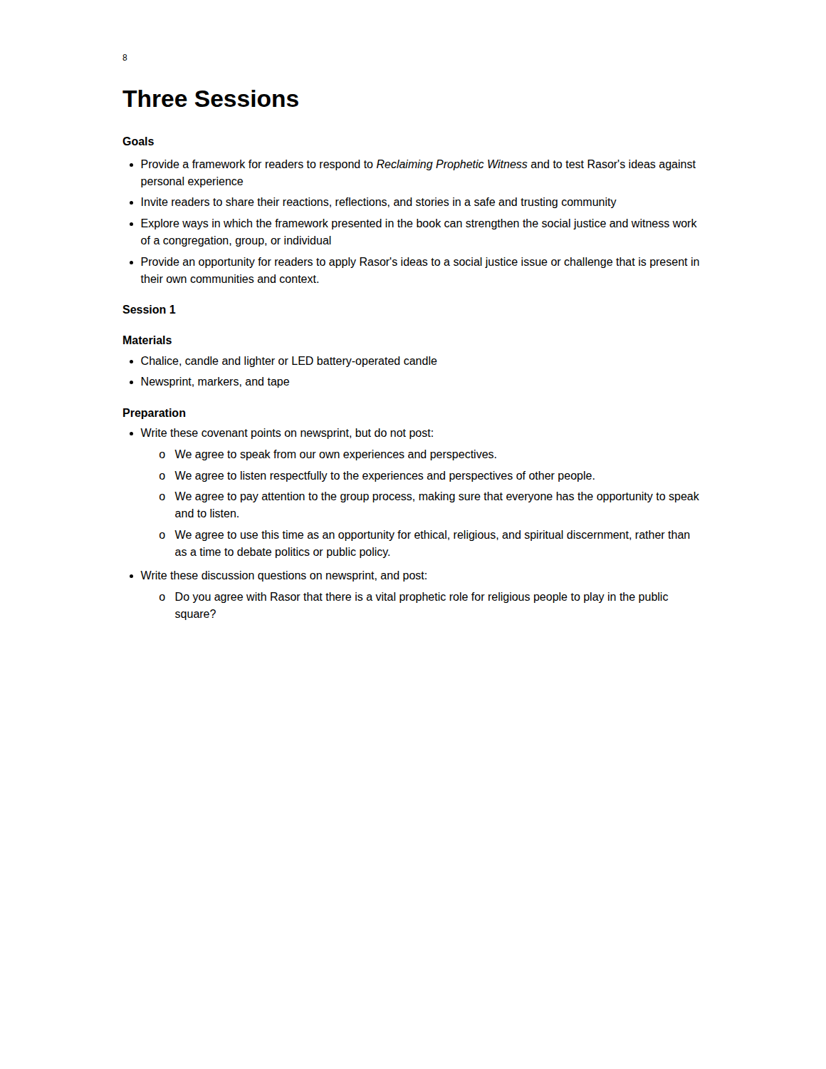8
Three Sessions
Goals
Provide a framework for readers to respond to Reclaiming Prophetic Witness and to test Rasor's ideas against personal experience
Invite readers to share their reactions, reflections, and stories in a safe and trusting community
Explore ways in which the framework presented in the book can strengthen the social justice and witness work of a congregation, group, or individual
Provide an opportunity for readers to apply Rasor's ideas to a social justice issue or challenge that is present in their own communities and context.
Session 1
Materials
Chalice, candle and lighter or LED battery-operated candle
Newsprint, markers, and tape
Preparation
Write these covenant points on newsprint, but do not post:
We agree to speak from our own experiences and perspectives.
We agree to listen respectfully to the experiences and perspectives of other people.
We agree to pay attention to the group process, making sure that everyone has the opportunity to speak and to listen.
We agree to use this time as an opportunity for ethical, religious, and spiritual discernment, rather than as a time to debate politics or public policy.
Write these discussion questions on newsprint, and post:
Do you agree with Rasor that there is a vital prophetic role for religious people to play in the public square?